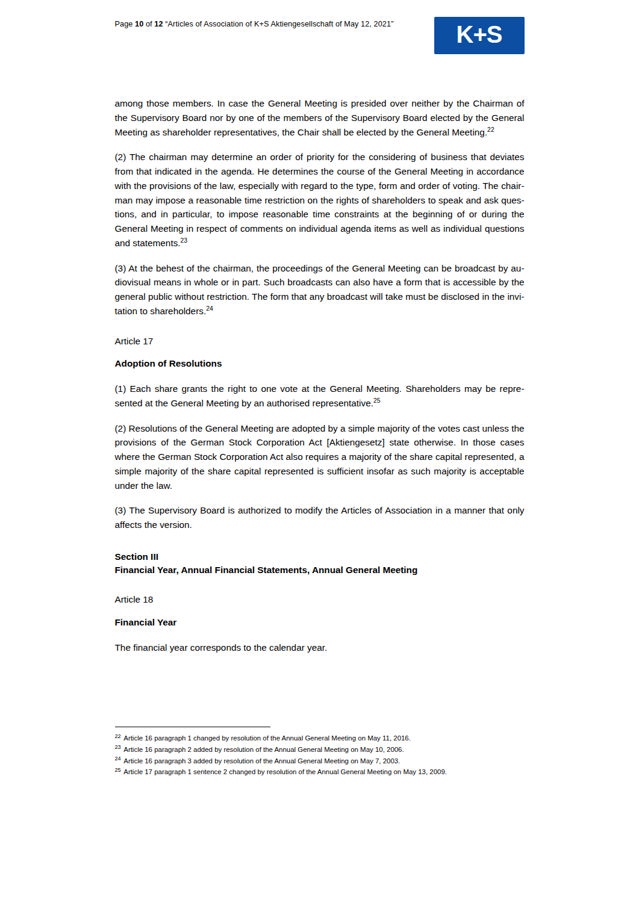Page 10 of 12 “Articles of Association of K+S Aktiengesellschaft of May 12, 2021”
K+S
among those members. In case the General Meeting is presided over neither by the Chairman of the Supervisory Board nor by one of the members of the Supervisory Board elected by the General Meeting as shareholder representatives, the Chair shall be elected by the General Meeting.22
(2) The chairman may determine an order of priority for the considering of business that deviates from that indicated in the agenda. He determines the course of the General Meeting in accordance with the provisions of the law, especially with regard to the type, form and order of voting. The chairman may impose a reasonable time restriction on the rights of shareholders to speak and ask questions, and in particular, to impose reasonable time constraints at the beginning of or during the General Meeting in respect of comments on individual agenda items as well as individual questions and statements.23
(3) At the behest of the chairman, the proceedings of the General Meeting can be broadcast by audiovisual means in whole or in part. Such broadcasts can also have a form that is accessible by the general public without restriction. The form that any broadcast will take must be disclosed in the invitation to shareholders.24
Article 17
Adoption of Resolutions
(1) Each share grants the right to one vote at the General Meeting. Shareholders may be represented at the General Meeting by an authorised representative.25
(2) Resolutions of the General Meeting are adopted by a simple majority of the votes cast unless the provisions of the German Stock Corporation Act [Aktiengesetz] state otherwise. In those cases where the German Stock Corporation Act also requires a majority of the share capital represented, a simple majority of the share capital represented is sufficient insofar as such majority is acceptable under the law.
(3) The Supervisory Board is authorized to modify the Articles of Association in a manner that only affects the version.
Section IIIFinancial Year, Annual Financial Statements, Annual General Meeting
Article 18
Financial Year
The financial year corresponds to the calendar year.
22 Article 16 paragraph 1 changed by resolution of the Annual General Meeting on May 11, 2016.
23 Article 16 paragraph 2 added by resolution of the Annual General Meeting on May 10, 2006.
24 Article 16 paragraph 3 added by resolution of the Annual General Meeting on May 7, 2003.
25 Article 17 paragraph 1 sentence 2 changed by resolution of the Annual General Meeting on May 13, 2009.